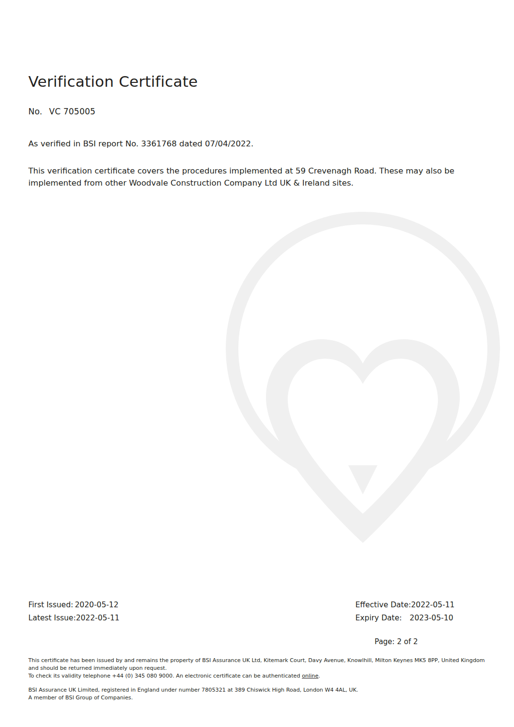Verification Certificate
No. VC 705005
As verified in BSI report No. 3361768 dated 07/04/2022.
This verification certificate covers the procedures implemented at 59 Crevenagh Road. These may also be implemented from other Woodvale Construction Company Ltd UK & Ireland sites.
First Issued: 2020-05-12
Latest Issue: 2022-05-11
Effective Date: 2022-05-11
Expiry Date: 2023-05-10
Page: 2 of 2
This certificate has been issued by and remains the property of BSI Assurance UK Ltd, Kitemark Court, Davy Avenue, Knowlhill, Milton Keynes MK5 8PP, United Kingdom and should be returned immediately upon request.
To check its validity telephone +44 (0) 345 080 9000. An electronic certificate can be authenticated online.
BSI Assurance UK Limited, registered in England under number 7805321 at 389 Chiswick High Road, London W4 4AL, UK.
A member of BSI Group of Companies.